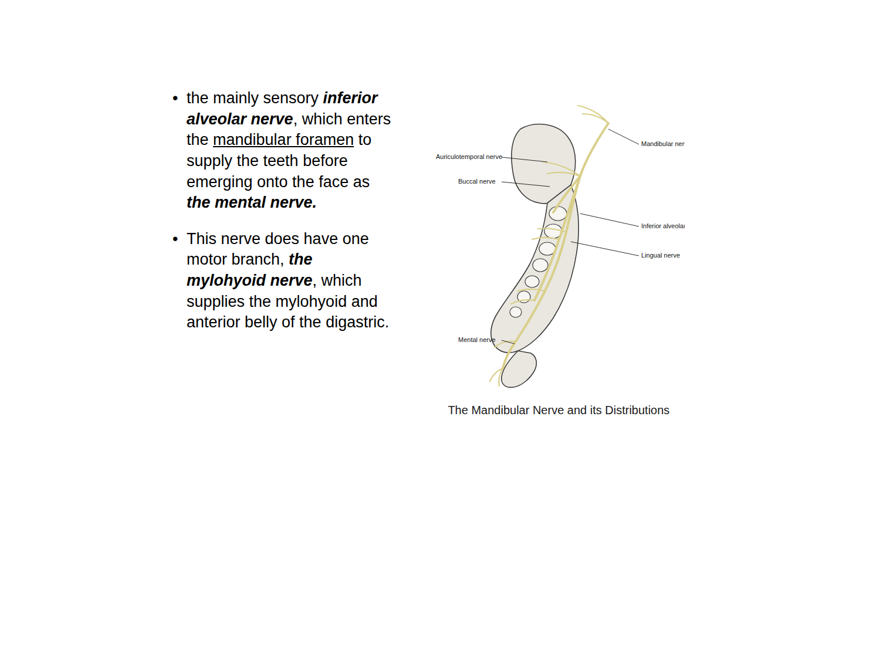the mainly sensory inferior alveolar nerve, which enters the mandibular foramen to supply the teeth before emerging onto the face as the mental nerve.
This nerve does have one motor branch, the mylohyoid nerve, which supplies the mylohyoid and anterior belly of the digastric.
Auriculotemporal nerve Buccal nerve Mandibular nerve Inferior alveolar nerve Lingual nerve Mental nerve
The Mandibular Nerve and its Distributions